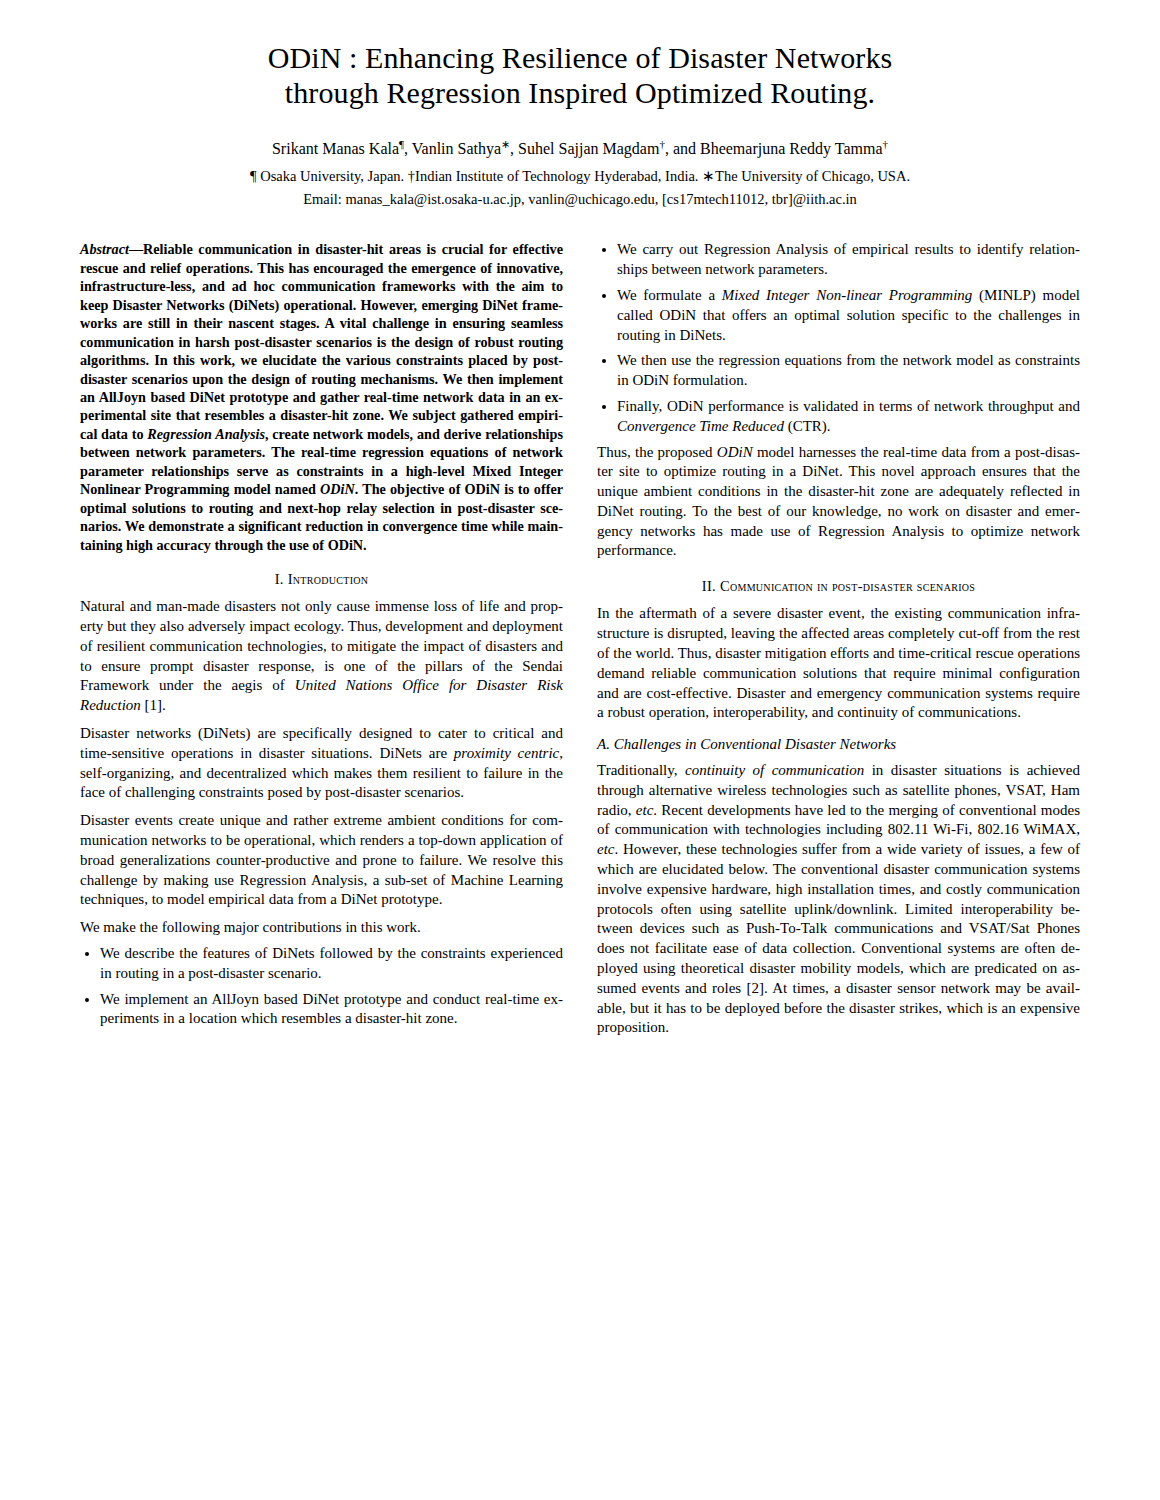ODiN : Enhancing Resilience of Disaster Networks
through Regression Inspired Optimized Routing.
Srikant Manas Kala¶, Vanlin Sathya∗, Suhel Sajjan Magdam†, and Bheemarjuna Reddy Tamma†
¶ Osaka University, Japan. †Indian Institute of Technology Hyderabad, India. ∗The University of Chicago, USA.
Email: manas_kala@ist.osaka-u.ac.jp, vanlin@uchicago.edu, [cs17mtech11012, tbr]@iith.ac.in
Abstract—Reliable communication in disaster-hit areas is crucial for effective rescue and relief operations. This has encouraged the emergence of innovative, infrastructure-less, and ad hoc communication frameworks with the aim to keep Disaster Networks (DiNets) operational. However, emerging DiNet frameworks are still in their nascent stages. A vital challenge in ensuring seamless communication in harsh post-disaster scenarios is the design of robust routing algorithms. In this work, we elucidate the various constraints placed by post-disaster scenarios upon the design of routing mechanisms. We then implement an AllJoyn based DiNet prototype and gather real-time network data in an experimental site that resembles a disaster-hit zone. We subject gathered empirical data to Regression Analysis, create network models, and derive relationships between network parameters. The real-time regression equations of network parameter relationships serve as constraints in a high-level Mixed Integer Nonlinear Programming model named ODiN. The objective of ODiN is to offer optimal solutions to routing and next-hop relay selection in post-disaster scenarios. We demonstrate a significant reduction in convergence time while maintaining high accuracy through the use of ODiN.
I. Introduction
Natural and man-made disasters not only cause immense loss of life and property but they also adversely impact ecology. Thus, development and deployment of resilient communication technologies, to mitigate the impact of disasters and to ensure prompt disaster response, is one of the pillars of the Sendai Framework under the aegis of United Nations Office for Disaster Risk Reduction [1].
Disaster networks (DiNets) are specifically designed to cater to critical and time-sensitive operations in disaster situations. DiNets are proximity centric, self-organizing, and decentralized which makes them resilient to failure in the face of challenging constraints posed by post-disaster scenarios.
Disaster events create unique and rather extreme ambient conditions for communication networks to be operational, which renders a top-down application of broad generalizations counter-productive and prone to failure. We resolve this challenge by making use Regression Analysis, a sub-set of Machine Learning techniques, to model empirical data from a DiNet prototype.
We make the following major contributions in this work.
We describe the features of DiNets followed by the constraints experienced in routing in a post-disaster scenario.
We implement an AllJoyn based DiNet prototype and conduct real-time experiments in a location which resembles a disaster-hit zone.
We carry out Regression Analysis of empirical results to identify relationships between network parameters.
We formulate a Mixed Integer Non-linear Programming (MINLP) model called ODiN that offers an optimal solution specific to the challenges in routing in DiNets.
We then use the regression equations from the network model as constraints in ODiN formulation.
Finally, ODiN performance is validated in terms of network throughput and Convergence Time Reduced (CTR).
Thus, the proposed ODiN model harnesses the real-time data from a post-disaster site to optimize routing in a DiNet. This novel approach ensures that the unique ambient conditions in the disaster-hit zone are adequately reflected in DiNet routing. To the best of our knowledge, no work on disaster and emergency networks has made use of Regression Analysis to optimize network performance.
II. Communication in post-disaster scenarios
In the aftermath of a severe disaster event, the existing communication infrastructure is disrupted, leaving the affected areas completely cut-off from the rest of the world. Thus, disaster mitigation efforts and time-critical rescue operations demand reliable communication solutions that require minimal configuration and are cost-effective. Disaster and emergency communication systems require a robust operation, interoperability, and continuity of communications.
A. Challenges in Conventional Disaster Networks
Traditionally, continuity of communication in disaster situations is achieved through alternative wireless technologies such as satellite phones, VSAT, Ham radio, etc. Recent developments have led to the merging of conventional modes of communication with technologies including 802.11 Wi-Fi, 802.16 WiMAX, etc. However, these technologies suffer from a wide variety of issues, a few of which are elucidated below. The conventional disaster communication systems involve expensive hardware, high installation times, and costly communication protocols often using satellite uplink/downlink. Limited interoperability between devices such as Push-To-Talk communications and VSAT/Sat Phones does not facilitate ease of data collection. Conventional systems are often deployed using theoretical disaster mobility models, which are predicated on assumed events and roles [2]. At times, a disaster sensor network may be available, but it has to be deployed before the disaster strikes, which is an expensive proposition.